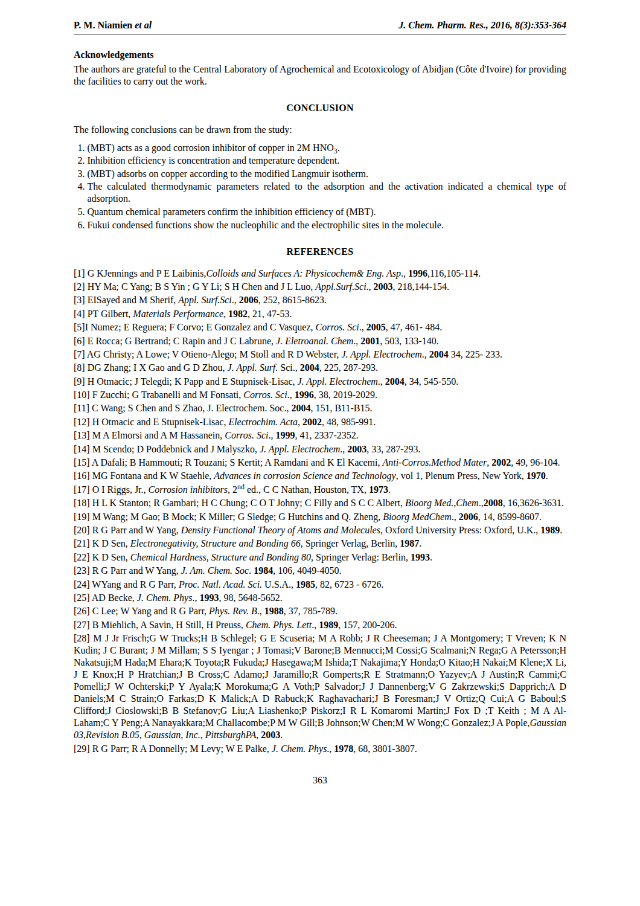P. M. Niamien et al J. Chem. Pharm. Res., 2016, 8(3):353-364
Acknowledgements
The authors are grateful to the Central Laboratory of Agrochemical and Ecotoxicology of Abidjan (Côte d'Ivoire) for providing the facilities to carry out the work.
CONCLUSION
The following conclusions can be drawn from the study:
(MBT) acts as a good corrosion inhibitor of copper in 2M HNO3.
Inhibition efficiency is concentration and temperature dependent.
(MBT) adsorbs on copper according to the modified Langmuir isotherm.
The calculated thermodynamic parameters related to the adsorption and the activation indicated a chemical type of adsorption.
Quantum chemical parameters confirm the inhibition efficiency of (MBT).
Fukui condensed functions show the nucleophilic and the electrophilic sites in the molecule.
REFERENCES
[1] G KJennings and P E Laibinis,Colloids and Surfaces A: Physicochem& Eng. Asp., 1996,116,105-114.
[2] HY Ma; C Yang; B S Yin ; G Y Li; S H Chen and J L Luo, Appl.Surf.Sci., 2003, 218,144-154.
[3] EISayed and M Sherif, Appl. Surf.Sci., 2006, 252, 8615-8623.
[4] PT Gilbert, Materials Performance, 1982, 21, 47-53.
[5]I Numez; E Reguera; F Corvo; E Gonzalez and C Vasquez, Corros. Sci., 2005, 47, 461- 484.
[6] E Rocca; G Bertrand; C Rapin and J C Labrune, J. Eletroanal. Chem., 2001, 503, 133-140.
[7] AG Christy; A Lowe; V Otieno-Alego; M Stoll and R D Webster, J. Appl. Electrochem., 2004 34, 225- 233.
[8] DG Zhang; I X Gao and G D Zhou, J. Appl. Surf. Sci., 2004, 225, 287-293.
[9] H Otmacic; J Telegdi; K Papp and E Stupnisek-Lisac, J. Appl. Electrochem., 2004, 34, 545-550.
[10] F Zucchi; G Trabanelli and M Fonsati, Corros. Sci., 1996, 38, 2019-2029.
[11] C Wang; S Chen and S Zhao, J. Electrochem. Soc., 2004, 151, B11-B15.
[12] H Otmacic and E Stupnisek-Lisac, Electrochim. Acta, 2002, 48, 985-991.
[13] M A Elmorsi and A M Hassanein, Corros. Sci., 1999, 41, 2337-2352.
[14] M Scendo; D Poddebnick and J Malyszko, J. Appl. Electrochem., 2003, 33, 287-293.
[15] A Dafali; B Hammouti; R Touzani; S Kertit; A Ramdani and K El Kacemi, Anti-Corros.Method Mater, 2002, 49, 96-104.
[16] MG Fontana and K W Staehle, Advances in corrosion Science and Technology, vol 1, Plenum Press, New York, 1970.
[17] O I Riggs, Jr., Corrosion inhibitors, 2nd ed., C C Nathan, Houston, TX, 1973.
[18] H L K Stanton; R Gambari; H C Chung; C O T Johny; C Filly and S C C Albert, Bioorg Med.,Chem.,2008, 16,3626-3631.
[19] M Wang; M Gao; B Mock; K Miller; G Sledge; G Hutchins and Q. Zheng, Bioorg MedChem., 2006, 14, 8599-8607.
[20] R G Parr and W Yang, Density Functional Theory of Atoms and Molecules, Oxford University Press: Oxford, U.K., 1989.
[21] K D Sen, Electronegativity, Structure and Bonding 66, Springer Verlag, Berlin, 1987.
[22] K D Sen, Chemical Hardness, Structure and Bonding 80, Springer Verlag: Berlin, 1993.
[23] R G Parr and W Yang, J. Am. Chem. Soc. 1984, 106, 4049-4050.
[24] WYang and R G Parr, Proc. Natl. Acad. Sci. U.S.A., 1985, 82, 6723 - 6726.
[25] AD Becke, J. Chem. Phys., 1993, 98, 5648-5652.
[26] C Lee; W Yang and R G Parr, Phys. Rev. B., 1988, 37, 785-789.
[27] B Miehlich, A Savin, H Still, H Preuss, Chem. Phys. Lett., 1989, 157, 200-206.
[28] M J Jr Frisch;G W Trucks;H B Schlegel; G E Scuseria; M A Robb; J R Cheeseman; J A Montgomery; T Vreven; K N Kudin; J C Burant; J M Millam; S S Iyengar ; J Tomasi;V Barone;B Mennucci;M Cossi;G Scalmani;N Rega;G A Petersson;H Nakatsuji;M Hada;M Ehara;K Toyota;R Fukuda;J Hasegawa;M Ishida;T Nakajima;Y Honda;O Kitao;H Nakai;M Klene;X Li, J E Knox;H P Hratchian;J B Cross;C Adamo;J Jaramillo;R Gomperts;R E Stratmann;O Yazyev;A J Austin;R Cammi;C Pomelli;J W Ochterski;P Y Ayala;K Morokuma;G A Voth;P Salvador;J J Dannenberg;V G Zakrzewski;S Dapprich;A D Daniels;M C Strain;O Farkas;D K Malick;A D Rabuck;K Raghavachari;J B Foresman;J V Ortiz;Q Cui;A G Baboul;S Clifford;J Cioslowski;B B Stefanov;G Liu;A Liashenko;P Piskorz;I R L Komaromi Martin;J Fox D ;T Keith ; M A Al-Laham;C Y Peng;A Nanayakkara;M Challacombe;P M W Gill;B Johnson;W Chen;M W Wong;C Gonzalez;J A Pople,Gaussian 03,Revision B.05, Gaussian, Inc., PittsburghPA, 2003.
[29] R G Parr; R A Donnelly; M Levy; W E Palke, J. Chem. Phys., 1978, 68, 3801-3807.
363